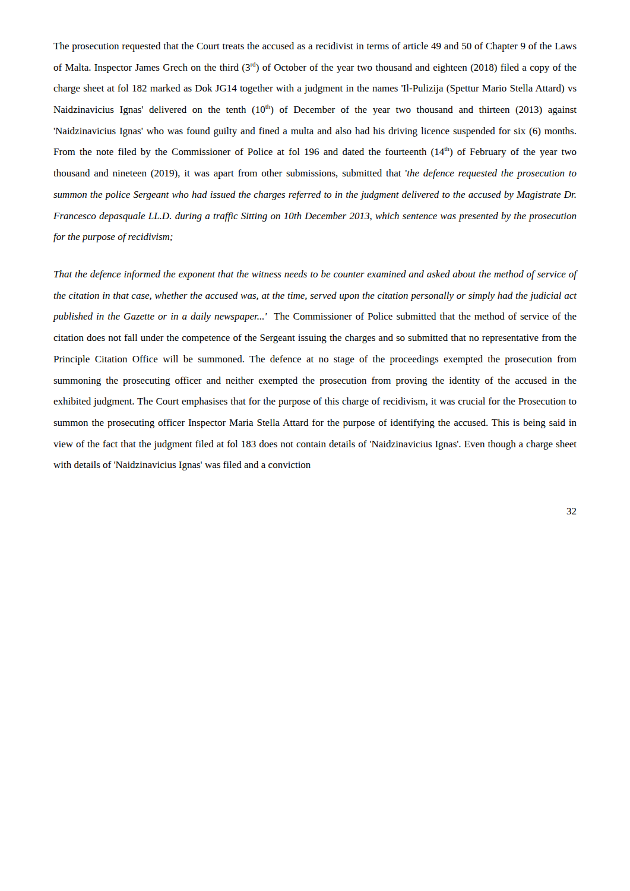The prosecution requested that the Court treats the accused as a recidivist in terms of article 49 and 50 of Chapter 9 of the Laws of Malta. Inspector James Grech on the third (3rd) of October of the year two thousand and eighteen (2018) filed a copy of the charge sheet at fol 182 marked as Dok JG14 together with a judgment in the names 'Il-Pulizija (Spettur Mario Stella Attard) vs Naidzinavicius Ignas' delivered on the tenth (10th) of December of the year two thousand and thirteen (2013) against 'Naidzinavicius Ignas' who was found guilty and fined a multa and also had his driving licence suspended for six (6) months. From the note filed by the Commissioner of Police at fol 196 and dated the fourteenth (14th) of February of the year two thousand and nineteen (2019), it was apart from other submissions, submitted that 'the defence requested the prosecution to summon the police Sergeant who had issued the charges referred to in the judgment delivered to the accused by Magistrate Dr. Francesco depasquale LL.D. during a traffic Sitting on 10th December 2013, which sentence was presented by the prosecution for the purpose of recidivism;
That the defence informed the exponent that the witness needs to be counter examined and asked about the method of service of the citation in that case, whether the accused was, at the time, served upon the citation personally or simply had the judicial act published in the Gazette or in a daily newspaper...' The Commissioner of Police submitted that the method of service of the citation does not fall under the competence of the Sergeant issuing the charges and so submitted that no representative from the Principle Citation Office will be summoned. The defence at no stage of the proceedings exempted the prosecution from summoning the prosecuting officer and neither exempted the prosecution from proving the identity of the accused in the exhibited judgment. The Court emphasises that for the purpose of this charge of recidivism, it was crucial for the Prosecution to summon the prosecuting officer Inspector Maria Stella Attard for the purpose of identifying the accused. This is being said in view of the fact that the judgment filed at fol 183 does not contain details of 'Naidzinavicius Ignas'. Even though a charge sheet with details of 'Naidzinavicius Ignas' was filed and a conviction
32